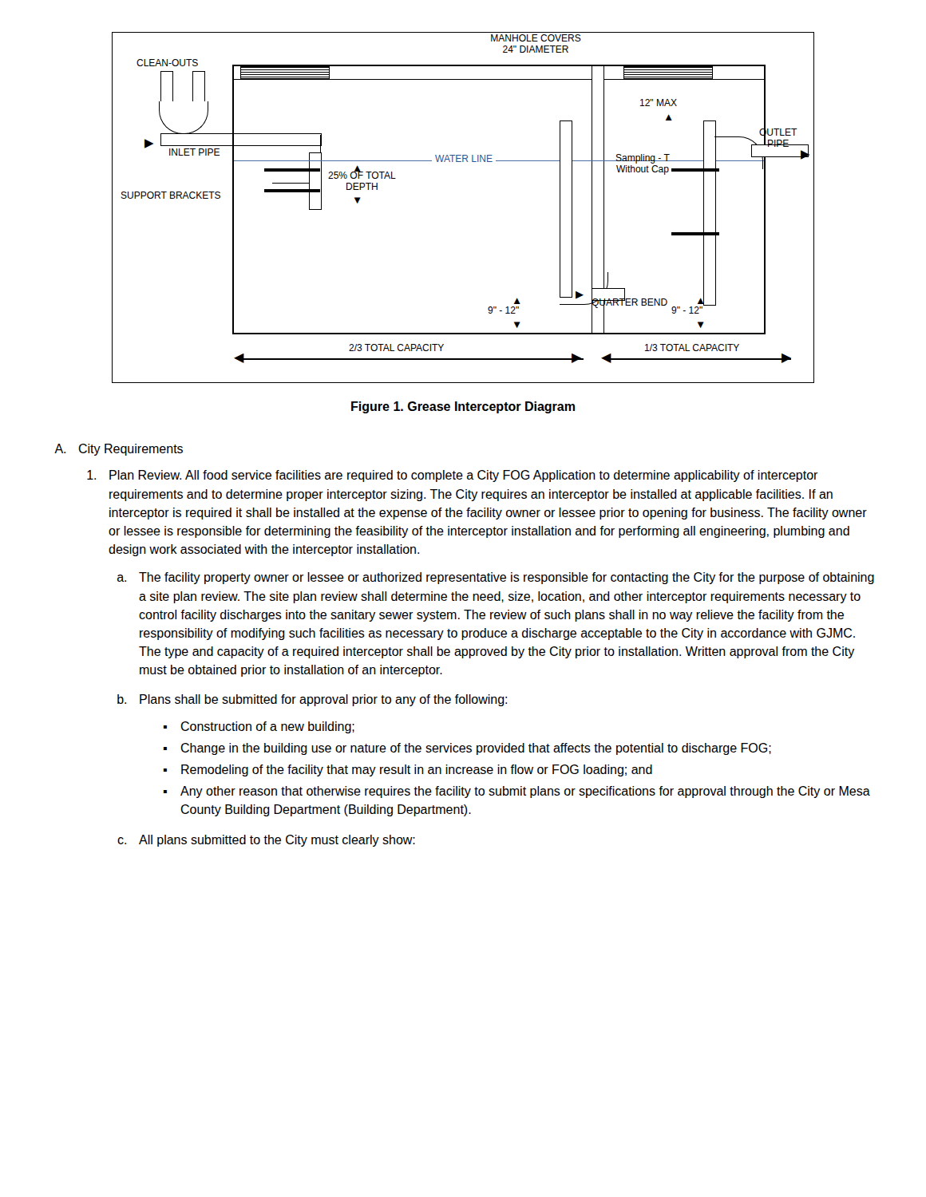MANHOLE COVERS
24" DIAMETER
CLEAN-OUTS
▶
INLET PIPE
WATER LINE
SUPPORT BRACKETS
▲
25% OF TOTAL
DEPTH
▼
▶
QUARTER BEND
▲
9" - 12"
▼
12" MAX
▲
Sampling - T
Without Cap
OUTLET
PIPE
▶
▲
9" - 12"
▼
◀
2/3 TOTAL CAPACITY
▶
◀
1/3 TOTAL CAPACITY
▶
Figure 1. Grease Interceptor Diagram
City Requirements
Plan Review. All food service facilities are required to complete a City FOG Application to determine applicability of interceptor requirements and to determine proper interceptor sizing. The City requires an interceptor be installed at applicable facilities. If an interceptor is required it shall be installed at the expense of the facility owner or lessee prior to opening for business. The facility owner or lessee is responsible for determining the feasibility of the interceptor installation and for performing all engineering, plumbing and design work associated with the interceptor installation.
The facility property owner or lessee or authorized representative is responsible for contacting the City for the purpose of obtaining a site plan review. The site plan review shall determine the need, size, location, and other interceptor requirements necessary to control facility discharges into the sanitary sewer system. The review of such plans shall in no way relieve the facility from the responsibility of modifying such facilities as necessary to produce a discharge acceptable to the City in accordance with GJMC. The type and capacity of a required interceptor shall be approved by the City prior to installation. Written approval from the City must be obtained prior to installation of an interceptor.
Plans shall be submitted for approval prior to any of the following:
Construction of a new building;
Change in the building use or nature of the services provided that affects the potential to discharge FOG;
Remodeling of the facility that may result in an increase in flow or FOG loading; and
Any other reason that otherwise requires the facility to submit plans or specifications for approval through the City or Mesa County Building Department (Building Department).
All plans submitted to the City must clearly show: